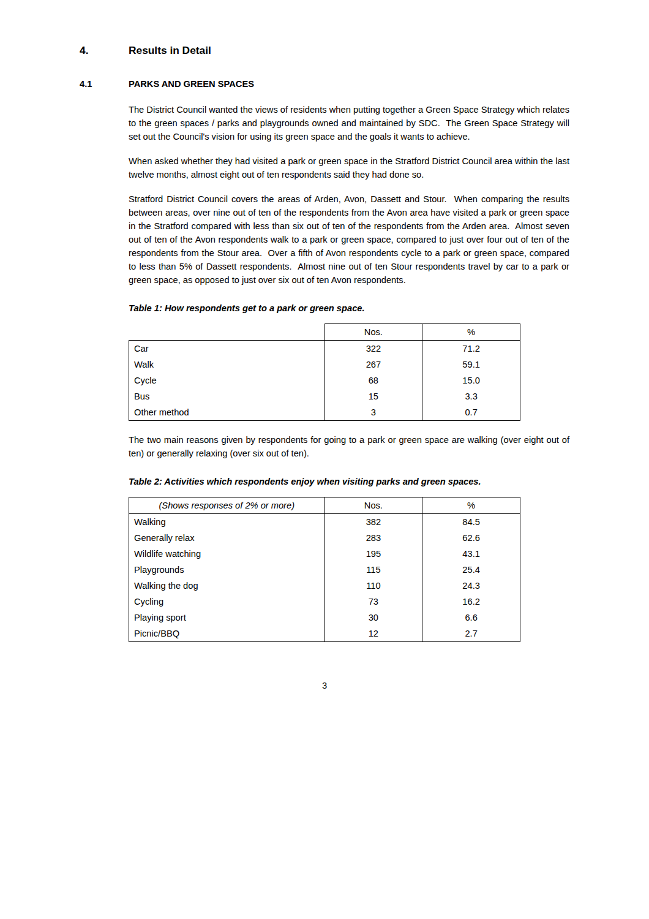4. Results in Detail
4.1 PARKS AND GREEN SPACES
The District Council wanted the views of residents when putting together a Green Space Strategy which relates to the green spaces / parks and playgrounds owned and maintained by SDC. The Green Space Strategy will set out the Council's vision for using its green space and the goals it wants to achieve.
When asked whether they had visited a park or green space in the Stratford District Council area within the last twelve months, almost eight out of ten respondents said they had done so.
Stratford District Council covers the areas of Arden, Avon, Dassett and Stour. When comparing the results between areas, over nine out of ten of the respondents from the Avon area have visited a park or green space in the Stratford compared with less than six out of ten of the respondents from the Arden area. Almost seven out of ten of the Avon respondents walk to a park or green space, compared to just over four out of ten of the respondents from the Stour area. Over a fifth of Avon respondents cycle to a park or green space, compared to less than 5% of Dassett respondents. Almost nine out of ten Stour respondents travel by car to a park or green space, as opposed to just over six out of ten Avon respondents.
Table 1: How respondents get to a park or green space.
| | Nos. | % |
| --- | --- | --- |
| Car | 322 | 71.2 |
| Walk | 267 | 59.1 |
| Cycle | 68 | 15.0 |
| Bus | 15 | 3.3 |
| Other method | 3 | 0.7 |
The two main reasons given by respondents for going to a park or green space are walking (over eight out of ten) or generally relaxing (over six out of ten).
Table 2: Activities which respondents enjoy when visiting parks and green spaces.
| (Shows responses of 2% or more) | Nos. | % |
| --- | --- | --- |
| Walking | 382 | 84.5 |
| Generally relax | 283 | 62.6 |
| Wildlife watching | 195 | 43.1 |
| Playgrounds | 115 | 25.4 |
| Walking the dog | 110 | 24.3 |
| Cycling | 73 | 16.2 |
| Playing sport | 30 | 6.6 |
| Picnic/BBQ | 12 | 2.7 |
3